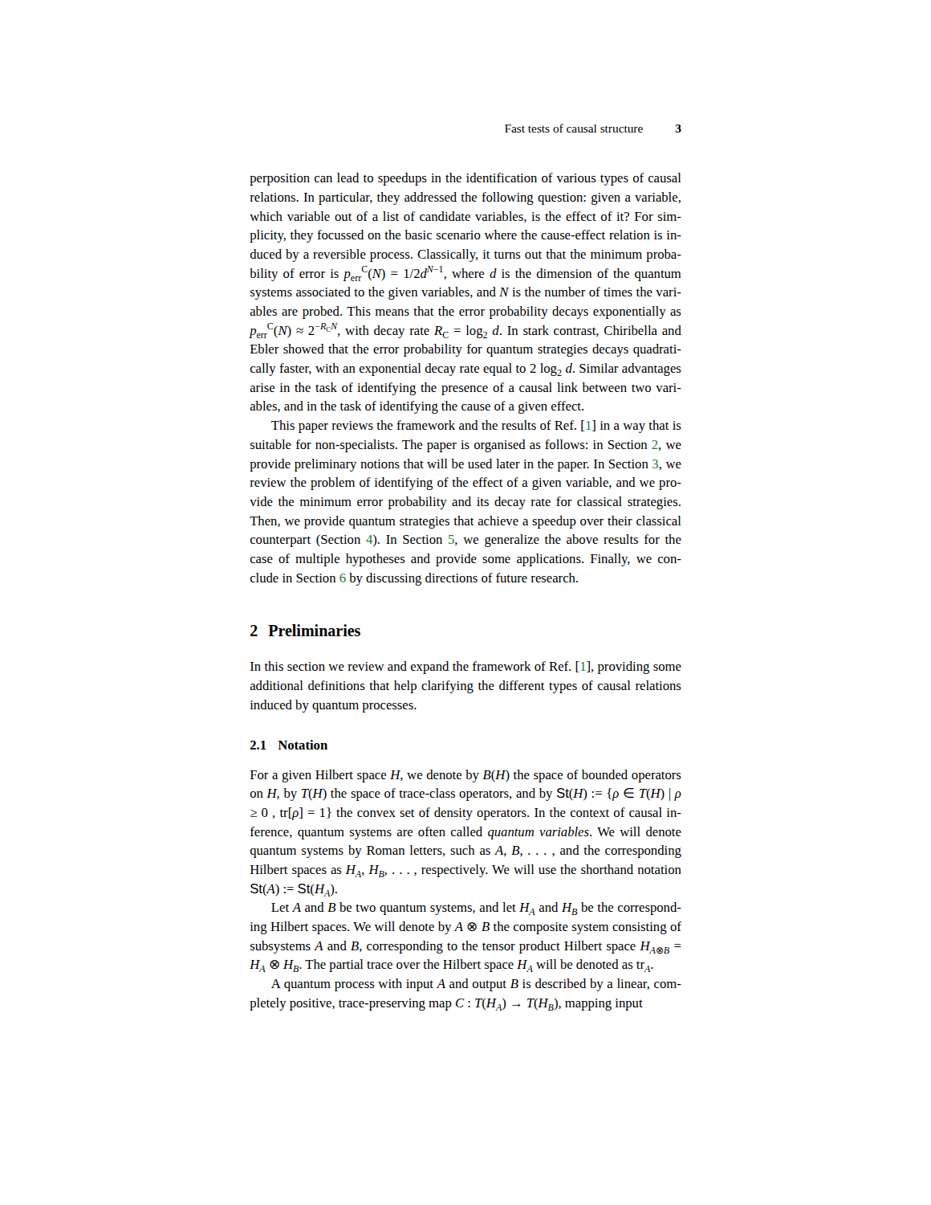Fast tests of causal structure 3
perposition can lead to speedups in the identification of various types of causal relations. In particular, they addressed the following question: given a variable, which variable out of a list of candidate variables, is the effect of it? For simplicity, they focussed on the basic scenario where the cause-effect relation is induced by a reversible process. Classically, it turns out that the minimum probability of error is perrC(N) = 1/2dN−1, where d is the dimension of the quantum systems associated to the given variables, and N is the number of times the variables are probed. This means that the error probability decays exponentially as perrC(N) ≈ 2−RCN, with decay rate RC = log2 d. In stark contrast, Chiribella and Ebler showed that the error probability for quantum strategies decays quadratically faster, with an exponential decay rate equal to 2 log2 d. Similar advantages arise in the task of identifying the presence of a causal link between two variables, and in the task of identifying the cause of a given effect.
This paper reviews the framework and the results of Ref. [1] in a way that is suitable for non-specialists. The paper is organised as follows: in Section 2, we provide preliminary notions that will be used later in the paper. In Section 3, we review the problem of identifying of the effect of a given variable, and we provide the minimum error probability and its decay rate for classical strategies. Then, we provide quantum strategies that achieve a speedup over their classical counterpart (Section 4). In Section 5, we generalize the above results for the case of multiple hypotheses and provide some applications. Finally, we conclude in Section 6 by discussing directions of future research.
2 Preliminaries
In this section we review and expand the framework of Ref. [1], providing some additional definitions that help clarifying the different types of causal relations induced by quantum processes.
2.1 Notation
For a given Hilbert space H, we denote by B(H) the space of bounded operators on H, by T(H) the space of trace-class operators, and by St(H) := {ρ ∈ T(H) | ρ ≥ 0 , tr[ρ] = 1} the convex set of density operators. In the context of causal inference, quantum systems are often called quantum variables. We will denote quantum systems by Roman letters, such as A, B, . . . , and the corresponding Hilbert spaces as HA, HB, . . . , respectively. We will use the shorthand notation St(A) := St(HA).
Let A and B be two quantum systems, and let HA and HB be the corresponding Hilbert spaces. We will denote by A ⊗ B the composite system consisting of subsystems A and B, corresponding to the tensor product Hilbert space HA⊗B = HA ⊗ HB. The partial trace over the Hilbert space HA will be denoted as trA.
A quantum process with input A and output B is described by a linear, completely positive, trace-preserving map C : T(HA) → T(HB), mapping input